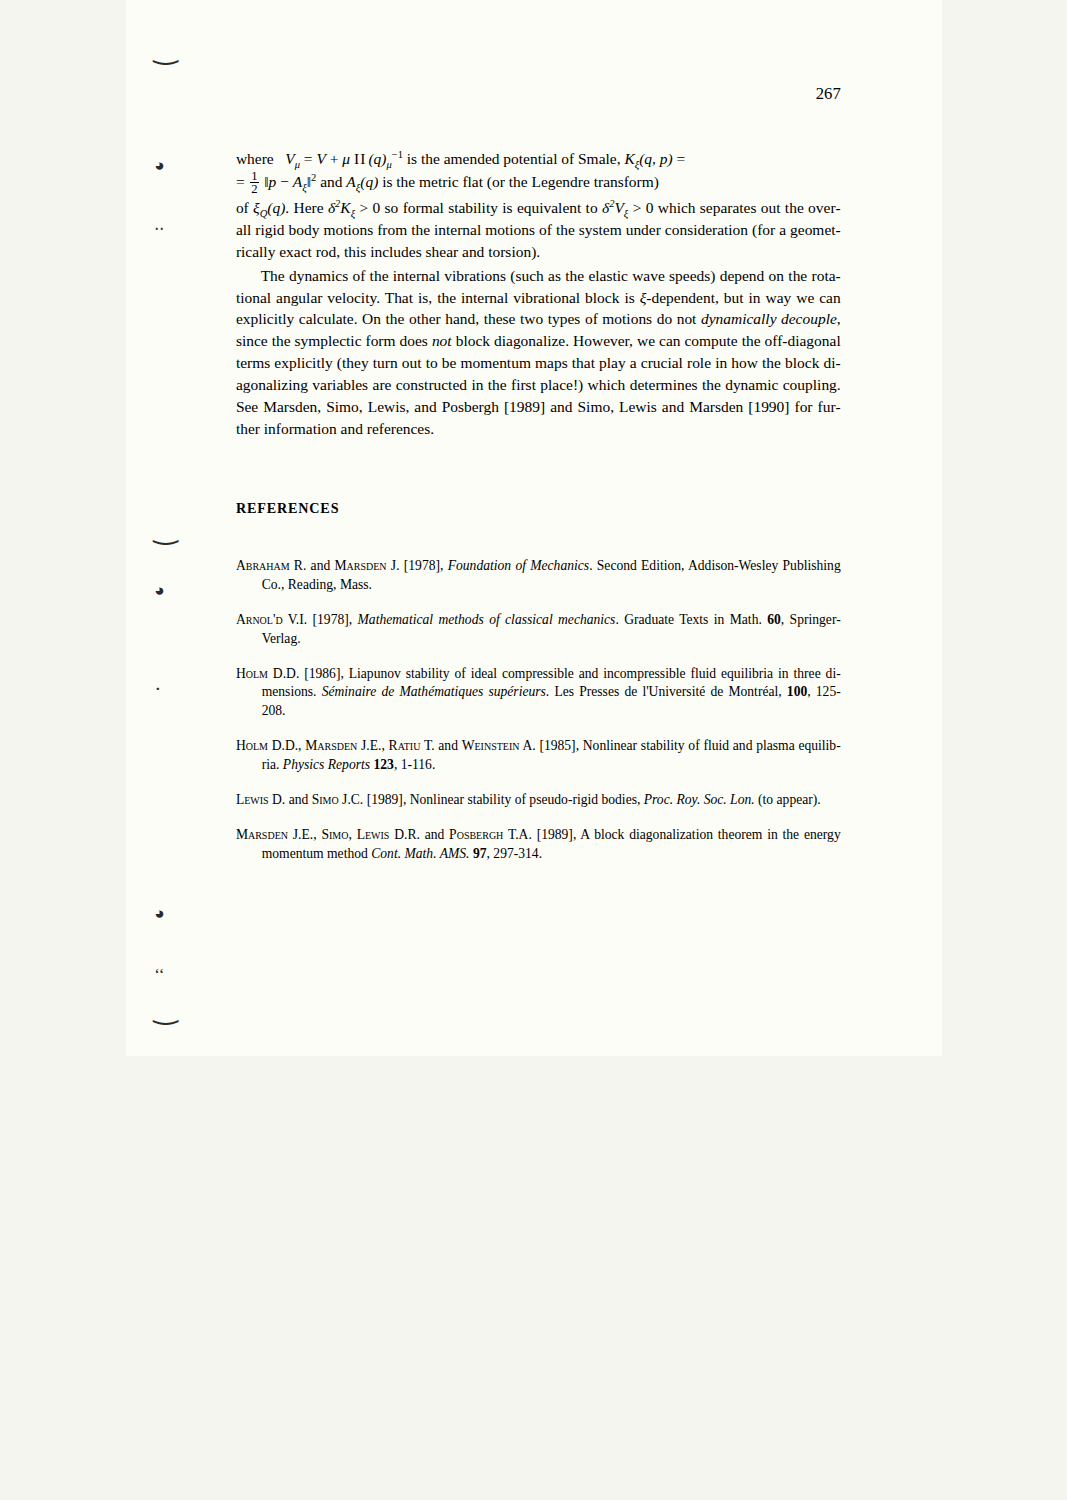‿
◕
‧‧
‿
◕
·
◕
‘‘
‿
267
where Vμ = V + μ I I (q)μ−1 is the amended potential of Smale, Kξ(q, p) =
= 12 ‖p − Aξ‖2 and Aξ(q) is the metric flat (or the Legendre transform)
of ξQ(q). Here δ2Kξ > 0 so formal stability is equivalent to δ2Vξ > 0 which separates out the overall rigid body motions from the internal motions of the system under consideration (for a geometrically exact rod, this includes shear and torsion).
The dynamics of the internal vibrations (such as the elastic wave speeds) depend on the rotational angular velocity. That is, the internal vibrational block is ξ-dependent, but in way we can explicitly calculate. On the other hand, these two types of motions do not dynamically decouple, since the symplectic form does not block diagonalize. However, we can compute the off-diagonal terms explicitly (they turn out to be momentum maps that play a crucial role in how the block diagonalizing variables are constructed in the first place!) which determines the dynamic coupling. See Marsden, Simo, Lewis, and Posbergh [1989] and Simo, Lewis and Marsden [1990] for further information and references.
References
Abraham R. and Marsden J. [1978], Foundation of Mechanics. Second Edition, Addison-Wesley Publishing Co., Reading, Mass.
Arnol'd V.I. [1978], Mathematical methods of classical mechanics. Graduate Texts in Math. 60, Springer-Verlag.
Holm D.D. [1986], Liapunov stability of ideal compressible and incompressible fluid equilibria in three dimensions. Séminaire de Mathématiques supérieurs. Les Presses de l'Université de Montréal, 100, 125-208.
Holm D.D., Marsden J.E., Ratiu T. and Weinstein A. [1985], Nonlinear stability of fluid and plasma equilibria. Physics Reports 123, 1-116.
Lewis D. and Simo J.C. [1989], Nonlinear stability of pseudo-rigid bodies, Proc. Roy. Soc. Lon. (to appear).
Marsden J.E., Simo, Lewis D.R. and Posbergh T.A. [1989], A block diagonalization theorem in the energy momentum method Cont. Math. AMS. 97, 297-314.